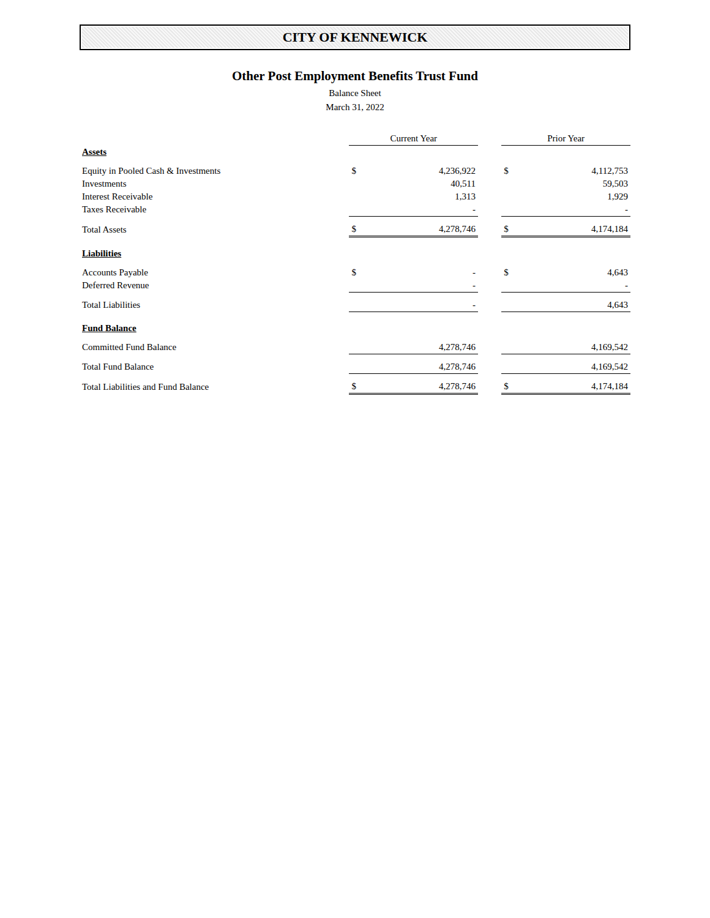CITY OF KENNEWICK
Other Post Employment Benefits Trust Fund
Balance Sheet
March 31, 2022
| | Current Year | | Prior Year |
| Assets | |
| Equity in Pooled Cash & Investments | $ | 4,236,922 | | $ | 4,112,753 |
| Investments | | 40,511 | | | 59,503 |
| Interest Receivable | | 1,313 | | | 1,929 |
| Taxes Receivable | | - | | | - |
| Total Assets | $ | 4,278,746 | | $ | 4,174,184 |
| Liabilities | |
| Accounts Payable | $ | - | | $ | 4,643 |
| Deferred Revenue | | - | | | - |
| Total Liabilities | | - | | | 4,643 |
| Fund Balance | |
| Committed Fund Balance | | 4,278,746 | | | 4,169,542 |
| Total Fund Balance | | 4,278,746 | | | 4,169,542 |
| Total Liabilities and Fund Balance | $ | 4,278,746 | | $ | 4,174,184 |